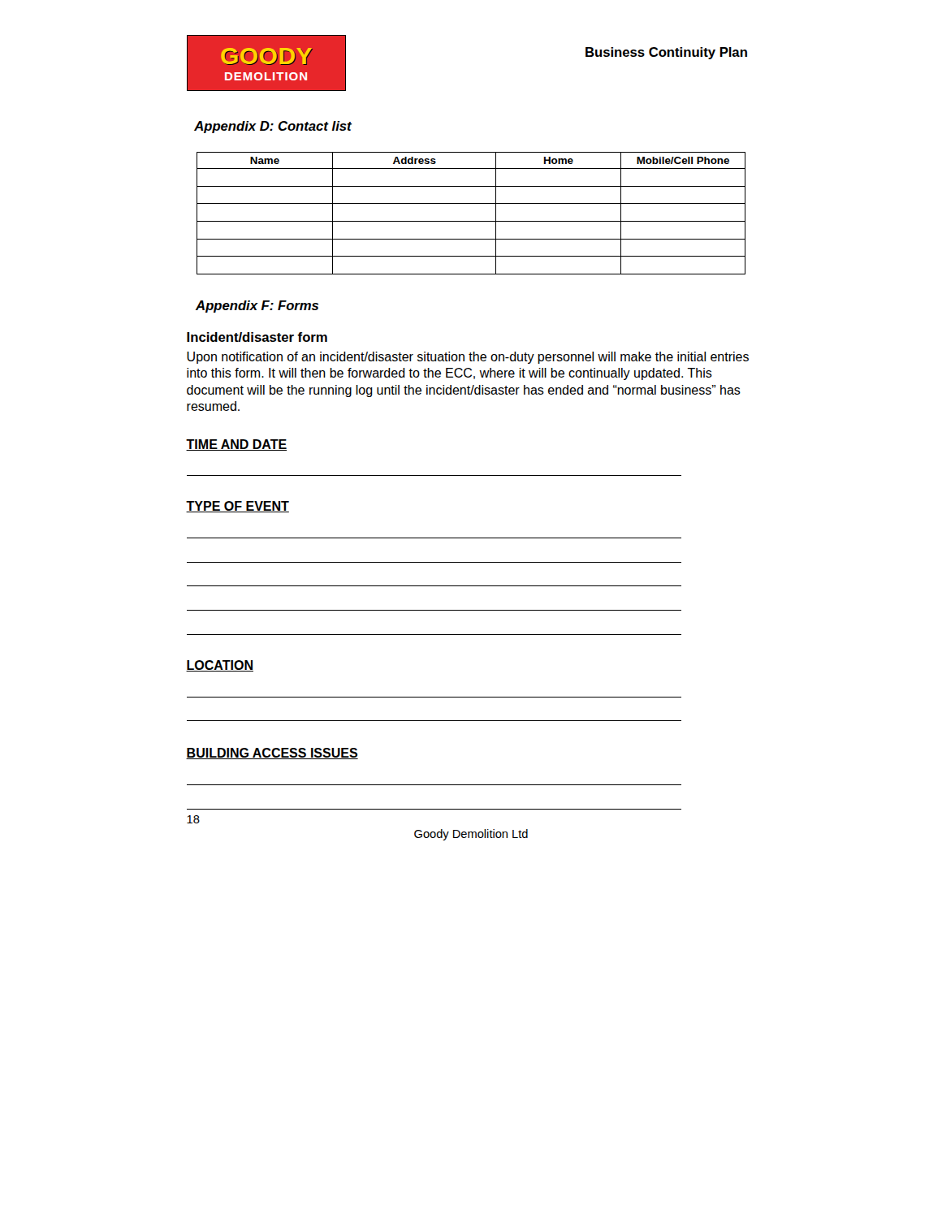GOODY
DEMOLITION
Business Continuity Plan
Appendix D: Contact list
| Name | Address | Home | Mobile/Cell Phone |
| --- | --- | --- | --- |
Appendix F: Forms
Incident/disaster form
Upon notification of an incident/disaster situation the on-duty personnel will make the initial entries into this form. It will then be forwarded to the ECC, where it will be continually updated. This document will be the running log until the incident/disaster has ended and “normal business” has resumed.
TIME AND DATE
TYPE OF EVENT
LOCATION
BUILDING ACCESS ISSUES
18
Goody Demolition Ltd